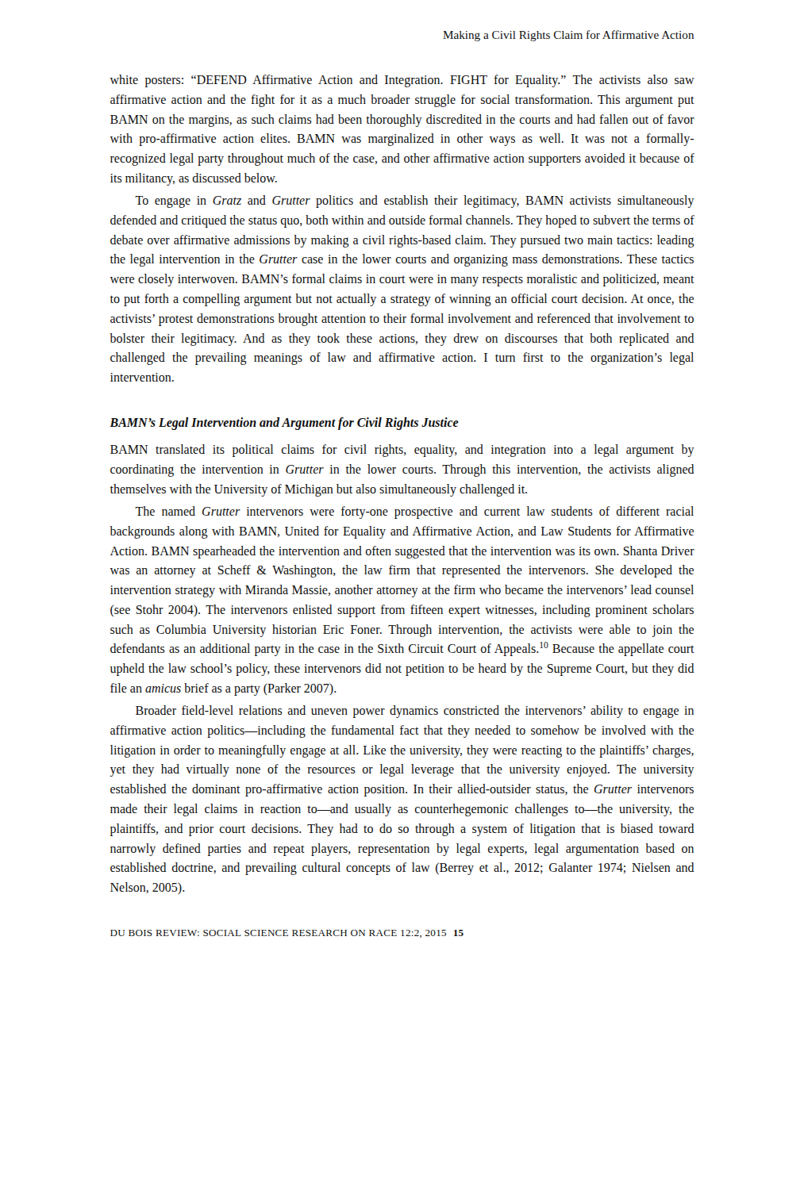Making a Civil Rights Claim for Affirmative Action
white posters: “DEFEND Affirmative Action and Integration. FIGHT for Equality.” The activists also saw affirmative action and the fight for it as a much broader struggle for social transformation. This argument put BAMN on the margins, as such claims had been thoroughly discredited in the courts and had fallen out of favor with pro-affirmative action elites. BAMN was marginalized in other ways as well. It was not a formally-recognized legal party throughout much of the case, and other affirmative action supporters avoided it because of its militancy, as discussed below.
To engage in Gratz and Grutter politics and establish their legitimacy, BAMN activists simultaneously defended and critiqued the status quo, both within and outside formal channels. They hoped to subvert the terms of debate over affirmative admissions by making a civil rights-based claim. They pursued two main tactics: leading the legal intervention in the Grutter case in the lower courts and organizing mass demonstrations. These tactics were closely interwoven. BAMN’s formal claims in court were in many respects moralistic and politicized, meant to put forth a compelling argument but not actually a strategy of winning an official court decision. At once, the activists’ protest demonstrations brought attention to their formal involvement and referenced that involvement to bolster their legitimacy. And as they took these actions, they drew on discourses that both replicated and challenged the prevailing meanings of law and affirmative action. I turn first to the organization’s legal intervention.
BAMN’s Legal Intervention and Argument for Civil Rights Justice
BAMN translated its political claims for civil rights, equality, and integration into a legal argument by coordinating the intervention in Grutter in the lower courts. Through this intervention, the activists aligned themselves with the University of Michigan but also simultaneously challenged it.
The named Grutter intervenors were forty-one prospective and current law students of different racial backgrounds along with BAMN, United for Equality and Affirmative Action, and Law Students for Affirmative Action. BAMN spearheaded the intervention and often suggested that the intervention was its own. Shanta Driver was an attorney at Scheff & Washington, the law firm that represented the intervenors. She developed the intervention strategy with Miranda Massie, another attorney at the firm who became the intervenors’ lead counsel (see Stohr 2004). The intervenors enlisted support from fifteen expert witnesses, including prominent scholars such as Columbia University historian Eric Foner. Through intervention, the activists were able to join the defendants as an additional party in the case in the Sixth Circuit Court of Appeals.10 Because the appellate court upheld the law school’s policy, these intervenors did not petition to be heard by the Supreme Court, but they did file an amicus brief as a party (Parker 2007).
Broader field-level relations and uneven power dynamics constricted the intervenors’ ability to engage in affirmative action politics—including the fundamental fact that they needed to somehow be involved with the litigation in order to meaningfully engage at all. Like the university, they were reacting to the plaintiffs’ charges, yet they had virtually none of the resources or legal leverage that the university enjoyed. The university established the dominant pro-affirmative action position. In their allied-outsider status, the Grutter intervenors made their legal claims in reaction to—and usually as counterhegemonic challenges to—the university, the plaintiffs, and prior court decisions. They had to do so through a system of litigation that is biased toward narrowly defined parties and repeat players, representation by legal experts, legal argumentation based on established doctrine, and prevailing cultural concepts of law (Berrey et al., 2012; Galanter 1974; Nielsen and Nelson, 2005).
DU BOIS REVIEW: SOCIAL SCIENCE RESEARCH ON RACE 12:2, 201515